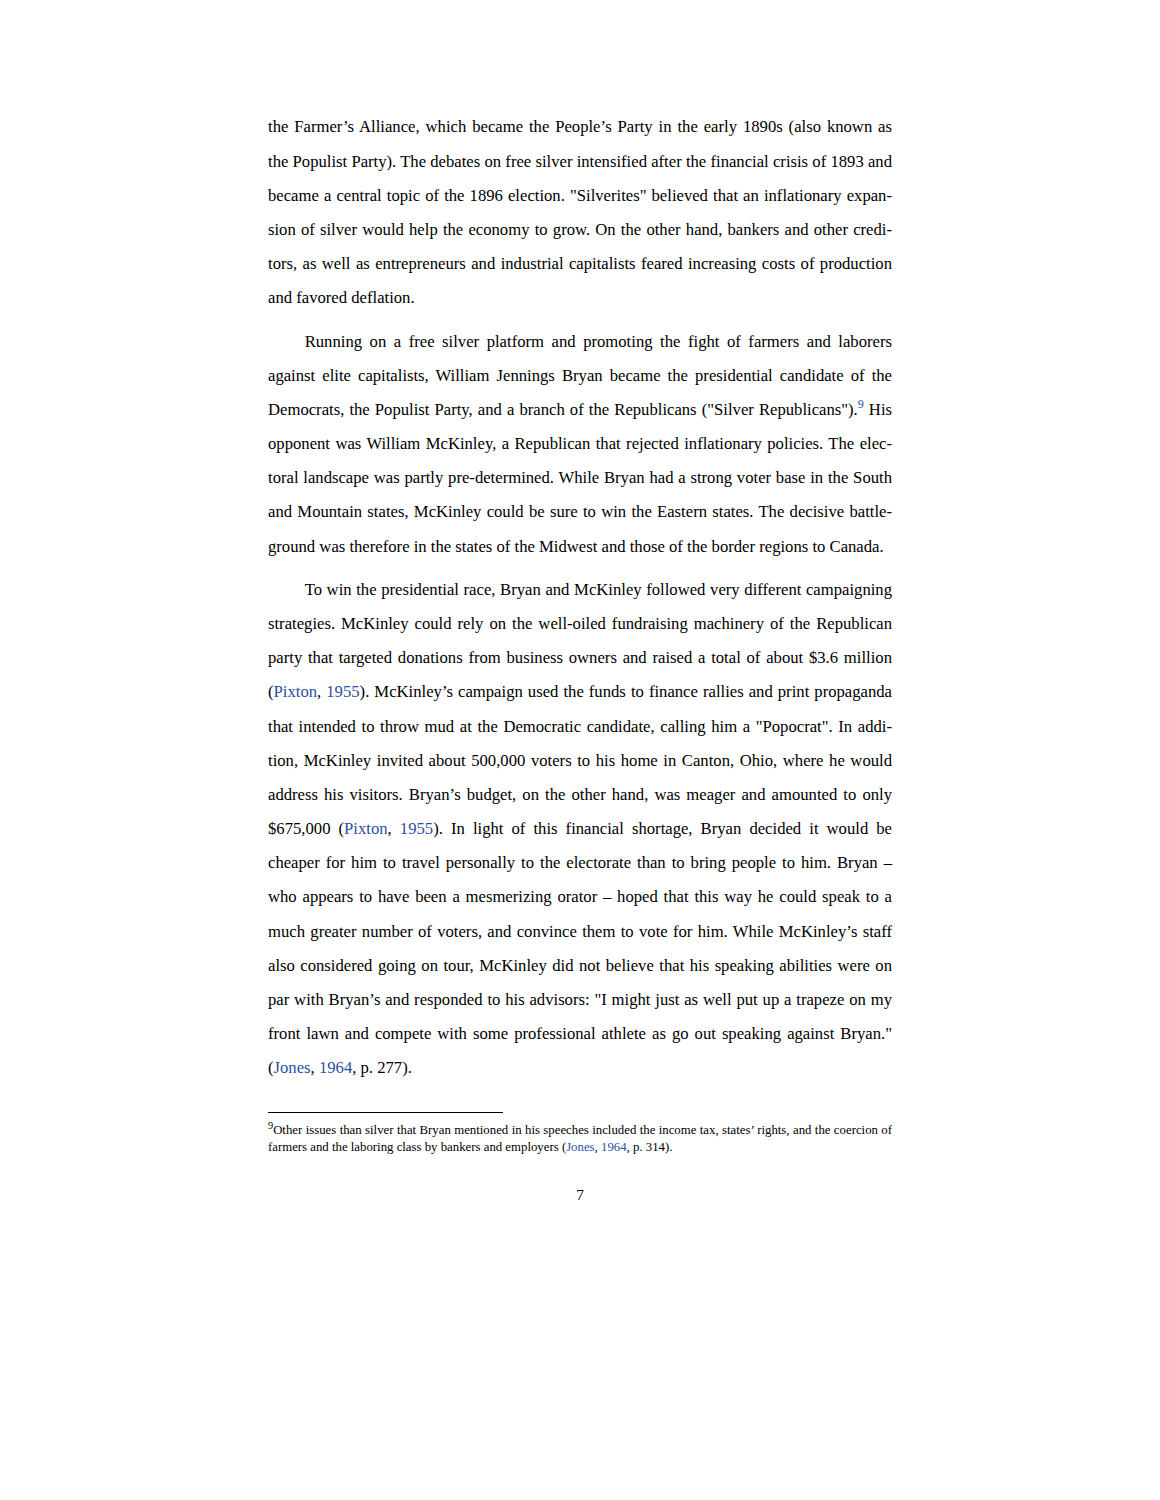the Farmer’s Alliance, which became the People’s Party in the early 1890s (also known as the Populist Party). The debates on free silver intensified after the financial crisis of 1893 and became a central topic of the 1896 election. "Silverites" believed that an inflationary expansion of silver would help the economy to grow. On the other hand, bankers and other creditors, as well as entrepreneurs and industrial capitalists feared increasing costs of production and favored deflation.
Running on a free silver platform and promoting the fight of farmers and laborers against elite capitalists, William Jennings Bryan became the presidential candidate of the Democrats, the Populist Party, and a branch of the Republicans ("Silver Republicans").9 His opponent was William McKinley, a Republican that rejected inflationary policies. The electoral landscape was partly pre-determined. While Bryan had a strong voter base in the South and Mountain states, McKinley could be sure to win the Eastern states. The decisive battleground was therefore in the states of the Midwest and those of the border regions to Canada.
To win the presidential race, Bryan and McKinley followed very different campaigning strategies. McKinley could rely on the well-oiled fundraising machinery of the Republican party that targeted donations from business owners and raised a total of about $3.6 million (Pixton, 1955). McKinley’s campaign used the funds to finance rallies and print propaganda that intended to throw mud at the Democratic candidate, calling him a "Popocrat". In addition, McKinley invited about 500,000 voters to his home in Canton, Ohio, where he would address his visitors. Bryan’s budget, on the other hand, was meager and amounted to only $675,000 (Pixton, 1955). In light of this financial shortage, Bryan decided it would be cheaper for him to travel personally to the electorate than to bring people to him. Bryan – who appears to have been a mesmerizing orator – hoped that this way he could speak to a much greater number of voters, and convince them to vote for him. While McKinley’s staff also considered going on tour, McKinley did not believe that his speaking abilities were on par with Bryan’s and responded to his advisors: "I might just as well put up a trapeze on my front lawn and compete with some professional athlete as go out speaking against Bryan." (Jones, 1964, p. 277).
9Other issues than silver that Bryan mentioned in his speeches included the income tax, states’ rights, and the coercion of farmers and the laboring class by bankers and employers (Jones, 1964, p. 314).
7